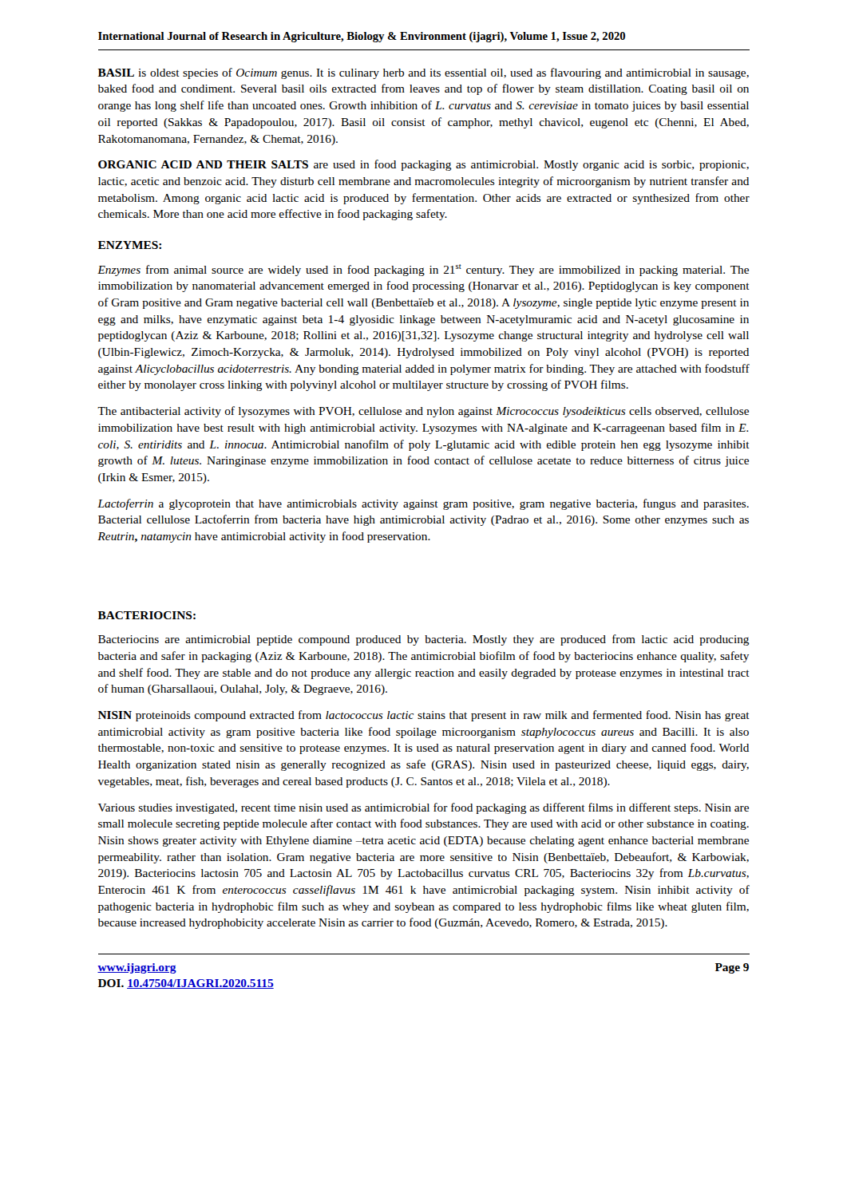International Journal of Research in Agriculture, Biology & Environment (ijagri), Volume 1, Issue 2, 2020
BASIL is oldest species of Ocimum genus. It is culinary herb and its essential oil, used as flavouring and antimicrobial in sausage, baked food and condiment. Several basil oils extracted from leaves and top of flower by steam distillation. Coating basil oil on orange has long shelf life than uncoated ones. Growth inhibition of L. curvatus and S. cerevisiae in tomato juices by basil essential oil reported (Sakkas & Papadopoulou, 2017). Basil oil consist of camphor, methyl chavicol, eugenol etc (Chenni, El Abed, Rakotomanomana, Fernandez, & Chemat, 2016).
ORGANIC ACID AND THEIR SALTS are used in food packaging as antimicrobial. Mostly organic acid is sorbic, propionic, lactic, acetic and benzoic acid. They disturb cell membrane and macromolecules integrity of microorganism by nutrient transfer and metabolism. Among organic acid lactic acid is produced by fermentation. Other acids are extracted or synthesized from other chemicals. More than one acid more effective in food packaging safety.
Enzymes:
Enzymes from animal source are widely used in food packaging in 21st century. They are immobilized in packing material. The immobilization by nanomaterial advancement emerged in food processing (Honarvar et al., 2016). Peptidoglycan is key component of Gram positive and Gram negative bacterial cell wall (Benbettaïeb et al., 2018). A lysozyme, single peptide lytic enzyme present in egg and milks, have enzymatic against beta 1-4 glyosidic linkage between N-acetylmuramic acid and N-acetyl glucosamine in peptidoglycan (Aziz & Karboune, 2018; Rollini et al., 2016)[31,32]. Lysozyme change structural integrity and hydrolyse cell wall (Ulbin-Figlewicz, Zimoch-Korzycka, & Jarmoluk, 2014). Hydrolysed immobilized on Poly vinyl alcohol (PVOH) is reported against Alicyclobacillus acidoterrestris. Any bonding material added in polymer matrix for binding. They are attached with foodstuff either by monolayer cross linking with polyvinyl alcohol or multilayer structure by crossing of PVOH films.
The antibacterial activity of lysozymes with PVOH, cellulose and nylon against Micrococcus lysodeikticus cells observed, cellulose immobilization have best result with high antimicrobial activity. Lysozymes with NA-alginate and K-carrageenan based film in E. coli, S. entiridits and L. innocua. Antimicrobial nanofilm of poly L-glutamic acid with edible protein hen egg lysozyme inhibit growth of M. luteus. Naringinase enzyme immobilization in food contact of cellulose acetate to reduce bitterness of citrus juice (Irkin & Esmer, 2015).
Lactoferrin a glycoprotein that have antimicrobials activity against gram positive, gram negative bacteria, fungus and parasites. Bacterial cellulose Lactoferrin from bacteria have high antimicrobial activity (Padrao et al., 2016). Some other enzymes such as Reutrin, natamycin have antimicrobial activity in food preservation.
Bacteriocins:
Bacteriocins are antimicrobial peptide compound produced by bacteria. Mostly they are produced from lactic acid producing bacteria and safer in packaging (Aziz & Karboune, 2018). The antimicrobial biofilm of food by bacteriocins enhance quality, safety and shelf food. They are stable and do not produce any allergic reaction and easily degraded by protease enzymes in intestinal tract of human (Gharsallaoui, Oulahal, Joly, & Degraeve, 2016).
NISIN proteinoids compound extracted from lactococcus lactic stains that present in raw milk and fermented food. Nisin has great antimicrobial activity as gram positive bacteria like food spoilage microorganism staphylococcus aureus and Bacilli. It is also thermostable, non-toxic and sensitive to protease enzymes. It is used as natural preservation agent in diary and canned food. World Health organization stated nisin as generally recognized as safe (GRAS). Nisin used in pasteurized cheese, liquid eggs, dairy, vegetables, meat, fish, beverages and cereal based products (J. C. Santos et al., 2018; Vilela et al., 2018).
Various studies investigated, recent time nisin used as antimicrobial for food packaging as different films in different steps. Nisin are small molecule secreting peptide molecule after contact with food substances. They are used with acid or other substance in coating. Nisin shows greater activity with Ethylene diamine –tetra acetic acid (EDTA) because chelating agent enhance bacterial membrane permeability. rather than isolation. Gram negative bacteria are more sensitive to Nisin (Benbettaïeb, Debeaufort, & Karbowiak, 2019). Bacteriocins lactosin 705 and Lactosin AL 705 by Lactobacillus curvatus CRL 705, Bacteriocins 32y from Lb.curvatus, Enterocin 461 K from enterococcus casseliflavus 1M 461 k have antimicrobial packaging system. Nisin inhibit activity of pathogenic bacteria in hydrophobic film such as whey and soybean as compared to less hydrophobic films like wheat gluten film, because increased hydrophobicity accelerate Nisin as carrier to food (Guzmán, Acevedo, Romero, & Estrada, 2015).
www.ijagri.org
DOI. 10.47504/IJAGRI.2020.5115
Page 9